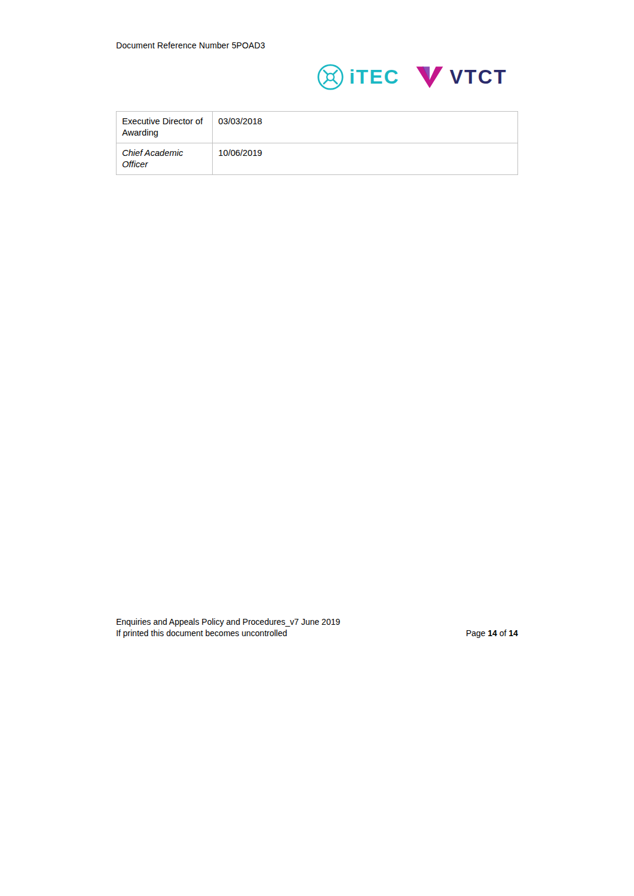Document Reference Number 5POAD3
i TEC
VTCT
| Executive Director of Awarding | 03/03/2018 |
| Chief Academic Officer | 10/06/2019 |
Enquiries and Appeals Policy and Procedures_v7 June 2019
If printed this document becomes uncontrolled
Page 14 of 14